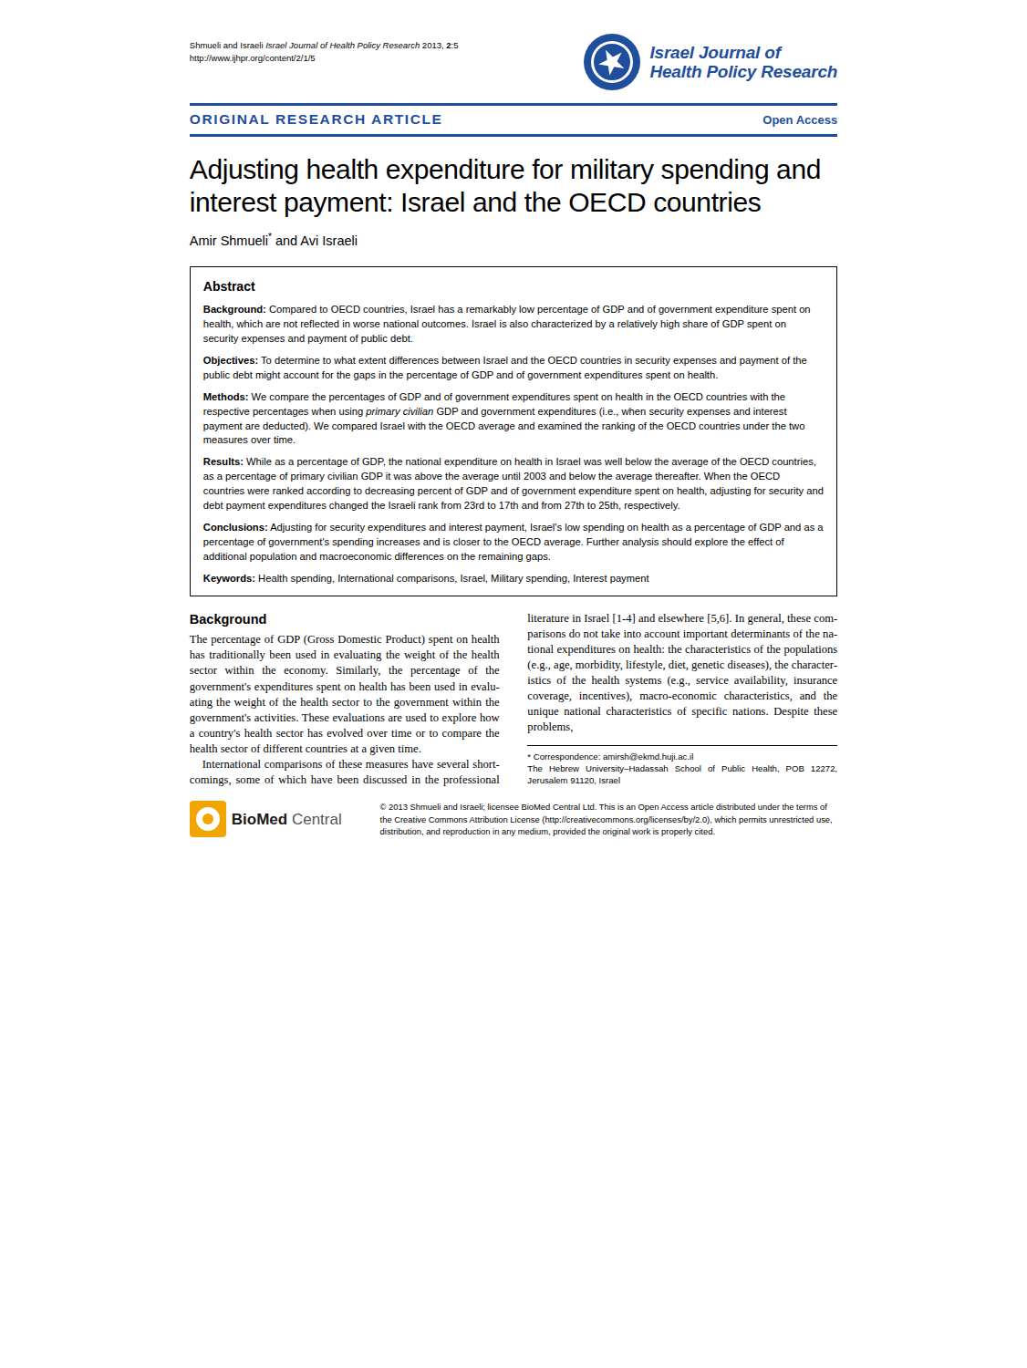Shmueli and Israeli Israel Journal of Health Policy Research 2013, 2:5
http://www.ijhpr.org/content/2/1/5
Israel Journal of
Health Policy Research
ORIGINAL RESEARCH ARTICLE
Open Access
Adjusting health expenditure for military spending and interest payment: Israel and the OECD countries
Amir Shmueli* and Avi Israeli
Abstract
Background: Compared to OECD countries, Israel has a remarkably low percentage of GDP and of government expenditure spent on health, which are not reflected in worse national outcomes. Israel is also characterized by a relatively high share of GDP spent on security expenses and payment of public debt.
Objectives: To determine to what extent differences between Israel and the OECD countries in security expenses and payment of the public debt might account for the gaps in the percentage of GDP and of government expenditures spent on health.
Methods: We compare the percentages of GDP and of government expenditures spent on health in the OECD countries with the respective percentages when using primary civilian GDP and government expenditures (i.e., when security expenses and interest payment are deducted). We compared Israel with the OECD average and examined the ranking of the OECD countries under the two measures over time.
Results: While as a percentage of GDP, the national expenditure on health in Israel was well below the average of the OECD countries, as a percentage of primary civilian GDP it was above the average until 2003 and below the average thereafter. When the OECD countries were ranked according to decreasing percent of GDP and of government expenditure spent on health, adjusting for security and debt payment expenditures changed the Israeli rank from 23rd to 17th and from 27th to 25th, respectively.
Conclusions: Adjusting for security expenditures and interest payment, Israel's low spending on health as a percentage of GDP and as a percentage of government's spending increases and is closer to the OECD average. Further analysis should explore the effect of additional population and macroeconomic differences on the remaining gaps.
Keywords: Health spending, International comparisons, Israel, Military spending, Interest payment
Background
The percentage of GDP (Gross Domestic Product) spent on health has traditionally been used in evaluating the weight of the health sector within the economy. Similarly, the percentage of the government's expenditures spent on health has been used in evaluating the weight of the health sector to the government within the government's activities. These evaluations are used to explore how a country's health sector has evolved over time or to compare the health sector of different countries at a given time.
International comparisons of these measures have several shortcomings, some of which have been discussed in the professional literature in Israel [1-4] and elsewhere [5,6]. In general, these comparisons do not take into account important determinants of the national expenditures on health: the characteristics of the populations (e.g., age, morbidity, lifestyle, diet, genetic diseases), the characteristics of the health systems (e.g., service availability, insurance coverage, incentives), macro-economic characteristics, and the unique national characteristics of specific nations. Despite these problems,
* Correspondence: amirsh@ekmd.huji.ac.il
The Hebrew University–Hadassah School of Public Health, POB 12272, Jerusalem 91120, Israel
BioMed Central
© 2013 Shmueli and Israeli; licensee BioMed Central Ltd. This is an Open Access article distributed under the terms of the Creative Commons Attribution License (http://creativecommons.org/licenses/by/2.0), which permits unrestricted use, distribution, and reproduction in any medium, provided the original work is properly cited.